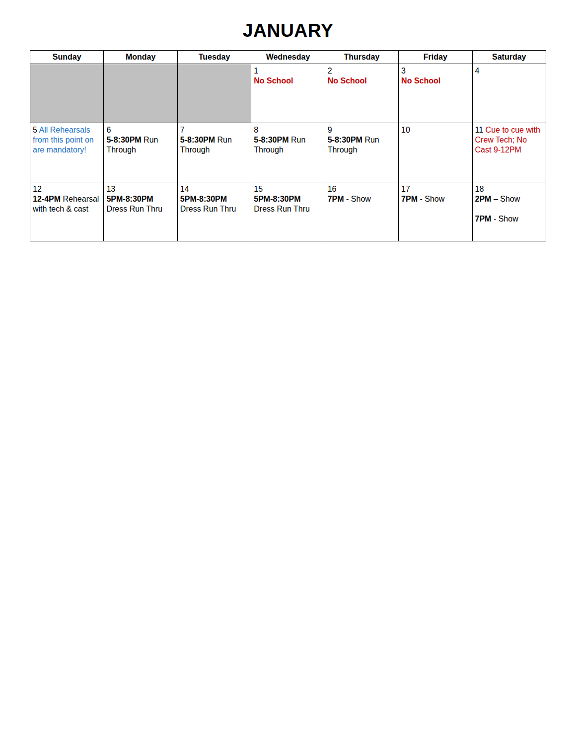JANUARY
| Sunday | Monday | Tuesday | Wednesday | Thursday | Friday | Saturday |
| --- | --- | --- | --- | --- | --- | --- |
| | | | 1 No School | 2 No School | 3 No School | 4 |
| 5 All Rehearsals from this point on are mandatory! | 6 5-8:30 PM Run Through | 7 5-8:30 PM Run Through | 8 5-8:30 PM Run Through | 9 5-8:30 PM Run Through | 10 | 11 Cue to cue with Crew Tech; No Cast 9-12PM |
| 12 12-4PM Rehearsal with tech & cast | 13 5PM-8:30PM Dress Run Thru | 14 5PM-8:30PM Dress Run Thru | 15 5PM-8:30PM Dress Run Thru | 16 7PM - Show | 17 7PM - Show | 18 2PM – Show 7PM - Show |